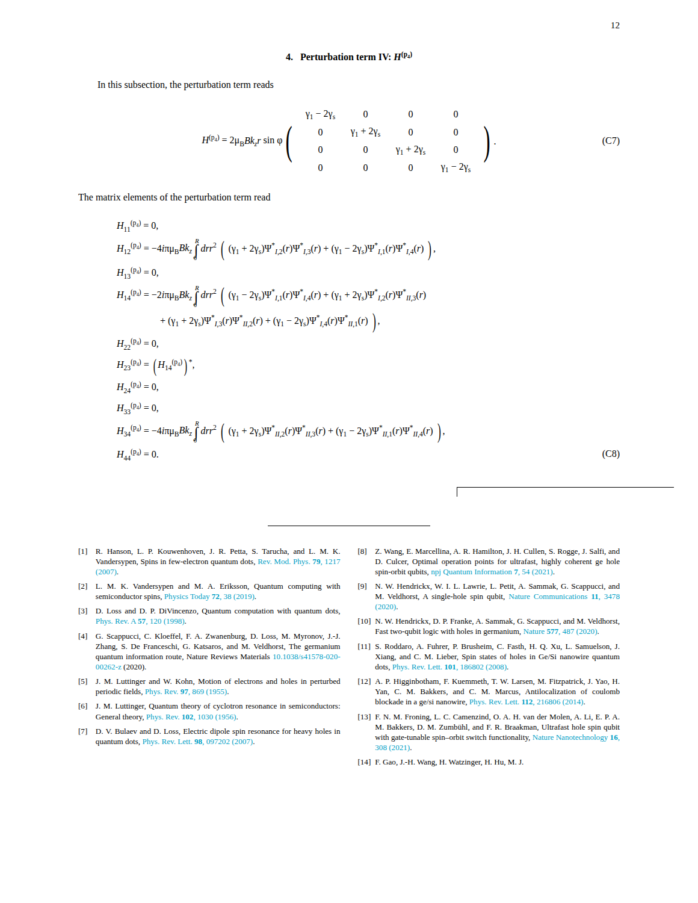12
4. Perturbation term IV: H(p4)
In this subsection, the perturbation term reads
H(p4) = 2μBBkzr sin φ (
| γ 1 − 2γ s | 0 | 0 | 0 |
| 0 | γ 1 + 2γ s | 0 | 0 |
| 0 | 0 | γ 1 + 2γ s | 0 |
| 0 | 0 | 0 | γ 1 − 2γ s |
) .
(C7)
The matrix elements of the perturbation term read
H11(p4) = 0,
H12(p4) = −4iπμBBkz ∫R 0 drr2 ( (γ1 + 2γs)Ψ*I,2(r)Ψ*I,3(r) + (γ1 − 2γs)Ψ*I,1(r)Ψ*I,4(r) ),
H13(p4) = 0,
H14(p4) = −2iπμBBkz ∫R 0 drr2 ( (γ1 − 2γs)Ψ*I,1(r)Ψ*I,4(r) + (γ1 + 2γs)Ψ*I,2(r)Ψ*II,3(r)
+ (γ1 + 2γs)Ψ*I,3(r)Ψ*II,2(r) + (γ1 − 2γs)Ψ*I,4(r)Ψ*II,1(r) ),
H22(p4) = 0,
H23(p4) = (H14(p4))*,
H24(p4) = 0,
H33(p4) = 0,
H34(p4) = −4iπμBBkz ∫R 0 drr2 ( (γ1 + 2γs)Ψ*II,2(r)Ψ*II,3(r) + (γ1 − 2γs)Ψ*II,1(r)Ψ*II,4(r) ),
H44(p4) = 0. (C8)
[1] R. Hanson, L. P. Kouwenhoven, J. R. Petta, S. Tarucha, and L. M. K. Vandersypen, Spins in few-electron quantum dots, Rev. Mod. Phys. 79, 1217 (2007).
[2] L. M. K. Vandersypen and M. A. Eriksson, Quantum computing with semiconductor spins, Physics Today 72, 38 (2019).
[3] D. Loss and D. P. DiVincenzo, Quantum computation with quantum dots, Phys. Rev. A 57, 120 (1998).
[4] G. Scappucci, C. Kloeffel, F. A. Zwanenburg, D. Loss, M. Myronov, J.-J. Zhang, S. De Franceschi, G. Katsaros, and M. Veldhorst, The germanium quantum information route, Nature Reviews Materials 10.1038/s41578-020-00262-z (2020).
[5] J. M. Luttinger and W. Kohn, Motion of electrons and holes in perturbed periodic fields, Phys. Rev. 97, 869 (1955).
[6] J. M. Luttinger, Quantum theory of cyclotron resonance in semiconductors: General theory, Phys. Rev. 102, 1030 (1956).
[7] D. V. Bulaev and D. Loss, Electric dipole spin resonance for heavy holes in quantum dots, Phys. Rev. Lett. 98, 097202 (2007).
[8] Z. Wang, E. Marcellina, A. R. Hamilton, J. H. Cullen, S. Rogge, J. Salfi, and D. Culcer, Optimal operation points for ultrafast, highly coherent ge hole spin-orbit qubits, npj Quantum Information 7, 54 (2021).
[9] N. W. Hendrickx, W. I. L. Lawrie, L. Petit, A. Sammak, G. Scappucci, and M. Veldhorst, A single-hole spin qubit, Nature Communications 11, 3478 (2020).
[10] N. W. Hendrickx, D. P. Franke, A. Sammak, G. Scappucci, and M. Veldhorst, Fast two-qubit logic with holes in germanium, Nature 577, 487 (2020).
[11] S. Roddaro, A. Fuhrer, P. Brusheim, C. Fasth, H. Q. Xu, L. Samuelson, J. Xiang, and C. M. Lieber, Spin states of holes in Ge/Si nanowire quantum dots, Phys. Rev. Lett. 101, 186802 (2008).
[12] A. P. Higginbotham, F. Kuemmeth, T. W. Larsen, M. Fitzpatrick, J. Yao, H. Yan, C. M. Bakkers, and C. M. Marcus, Antilocalization of coulomb blockade in a ge/si nanowire, Phys. Rev. Lett. 112, 216806 (2014).
[13] F. N. M. Froning, L. C. Camenzind, O. A. H. van der Molen, A. Li, E. P. A. M. Bakkers, D. M. Zumbühl, and F. R. Braakman, Ultrafast hole spin qubit with gate-tunable spin–orbit switch functionality, Nature Nanotechnology 16, 308 (2021).
[14] F. Gao, J.-H. Wang, H. Watzinger, H. Hu, M. J.